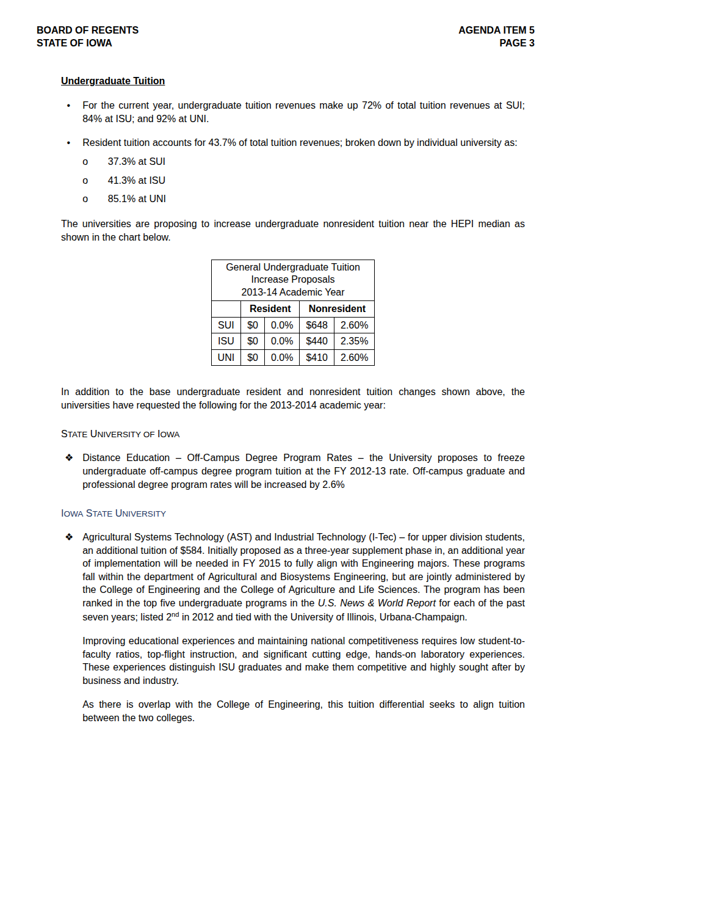BOARD OF REGENTS
STATE OF IOWA
AGENDA ITEM 5
PAGE 3
Undergraduate Tuition
For the current year, undergraduate tuition revenues make up 72% of total tuition revenues at SUI; 84% at ISU; and 92% at UNI.
Resident tuition accounts for 43.7% of total tuition revenues; broken down by individual university as:
o37.3% at SUI
o41.3% at ISU
o85.1% at UNI
The universities are proposing to increase undergraduate nonresident tuition near the HEPI median as shown in the chart below.
General Undergraduate Tuition Increase Proposals 2013-14 Academic Year
| | Resident | Nonresident |
| --- | --- | --- |
| SUI | $0 | 0.0% | $648 | 2.60% |
| ISU | $0 | 0.0% | $440 | 2.35% |
| UNI | $0 | 0.0% | $410 | 2.60% |
In addition to the base undergraduate resident and nonresident tuition changes shown above, the universities have requested the following for the 2013-2014 academic year:
STATE UNIVERSITY OF IOWA
Distance Education – Off-Campus Degree Program Rates – the University proposes to freeze undergraduate off-campus degree program tuition at the FY 2012-13 rate. Off-campus graduate and professional degree program rates will be increased by 2.6%
IOWA STATE UNIVERSITY
Agricultural Systems Technology (AST) and Industrial Technology (I-Tec) – for upper division students, an additional tuition of $584. Initially proposed as a three-year supplement phase in, an additional year of implementation will be needed in FY 2015 to fully align with Engineering majors. These programs fall within the department of Agricultural and Biosystems Engineering, but are jointly administered by the College of Engineering and the College of Agriculture and Life Sciences. The program has been ranked in the top five undergraduate programs in the U.S. News & World Report for each of the past seven years; listed 2nd in 2012 and tied with the University of Illinois, Urbana-Champaign.
Improving educational experiences and maintaining national competitiveness requires low student-to-faculty ratios, top-flight instruction, and significant cutting edge, hands-on laboratory experiences. These experiences distinguish ISU graduates and make them competitive and highly sought after by business and industry.
As there is overlap with the College of Engineering, this tuition differential seeks to align tuition between the two colleges.